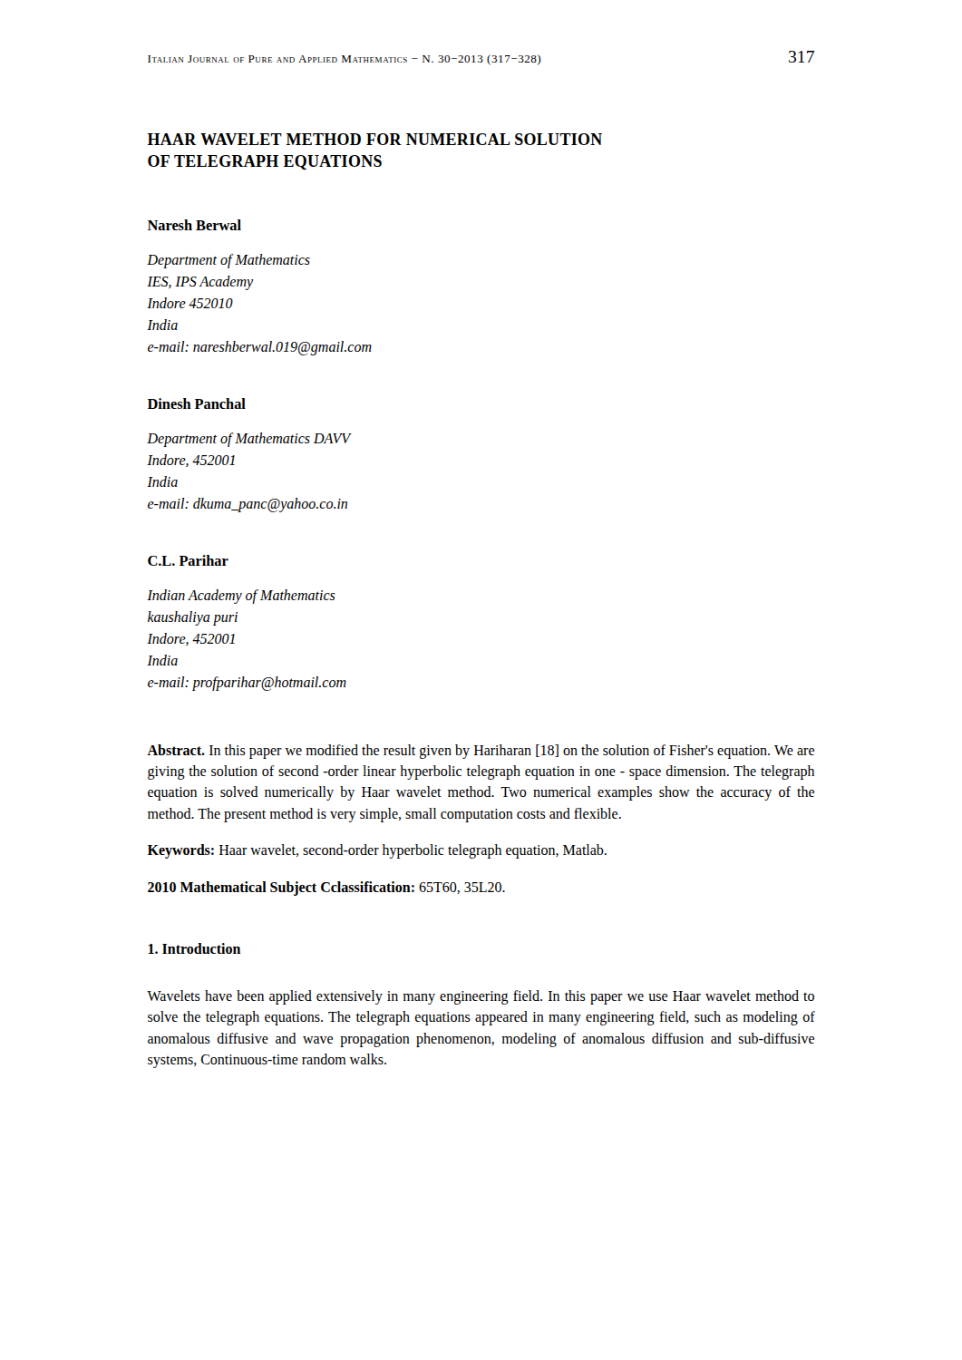Italian Journal of Pure and Applied Mathematics − N. 30−2013 (317−328) 317
Haar Wavelet Method for Numerical Solution
of Telegraph Equations
Naresh Berwal
Department of Mathematics
IES, IPS Academy
Indore 452010
India
e-mail: nareshberwal.019@gmail.com
Dinesh Panchal
Department of Mathematics DAVV
Indore, 452001
India
e-mail: dkuma_panc@yahoo.co.in
C.L. Parihar
Indian Academy of Mathematics
kaushaliya puri
Indore, 452001
India
e-mail: profparihar@hotmail.com
Abstract. In this paper we modified the result given by Hariharan [18] on the solution of Fisher's equation. We are giving the solution of second -order linear hyperbolic telegraph equation in one - space dimension. The telegraph equation is solved numerically by Haar wavelet method. Two numerical examples show the accuracy of the method. The present method is very simple, small computation costs and flexible.
Keywords: Haar wavelet, second-order hyperbolic telegraph equation, Matlab.
2010 Mathematical Subject Cclassification: 65T60, 35L20.
1. Introduction
Wavelets have been applied extensively in many engineering field. In this paper we use Haar wavelet method to solve the telegraph equations. The telegraph equations appeared in many engineering field, such as modeling of anomalous diffusive and wave propagation phenomenon, modeling of anomalous diffusion and sub-diffusive systems, Continuous-time random walks.